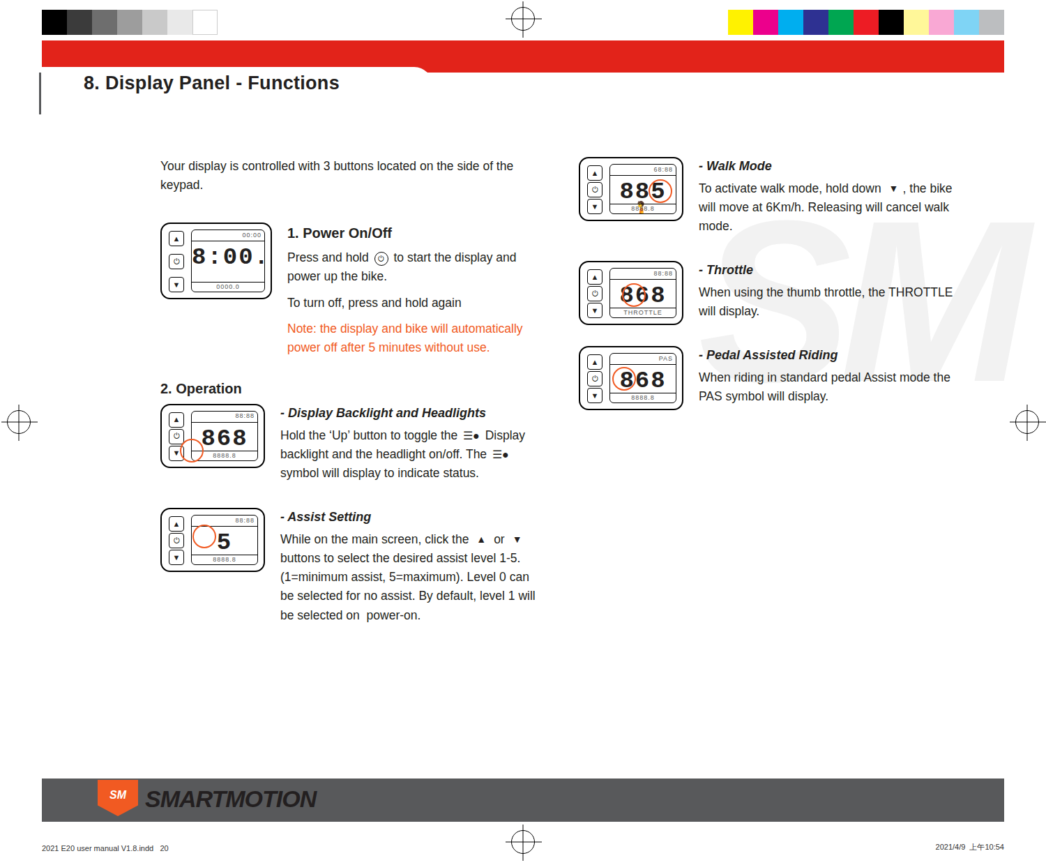8. Display Panel - Functions
SM
Your display is controlled with 3 buttons located on the side of the keypad.
▲
⏻
▼
00:00
8:00.0
0000.0
1. Power On/Off
Press and hold ⏻ to start the display and power up the bike.
To turn off, press and hold again
Note: the display and bike will automatically power off after 5 minutes without use.
2. Operation
▲
⏻
▼
88:88
868
8888.8
- Display Backlight and Headlights
Hold the ‘Up’ button to toggle the ☰● Display backlight and the headlight on/off. The ☰● symbol will display to indicate status.
▲
⏻
▼
88:88
5
8888.8
- Assist Setting
While on the main screen, click the ▲ or ▼ buttons to select the desired assist level 1-5. (1=minimum assist, 5=maximum). Level 0 can be selected for no assist. By default, level 1 will be selected on power-on.
▲
⏻
▼
68:88
885🚶
8888.8
- Walk Mode
To activate walk mode, hold down ▼, the bike will move at 6Km/h. Releasing will cancel walk mode.
▲
⏻
▼
88:88
868
THROTTLE
- Throttle
When using the thumb throttle, the THROTTLE will display.
▲
⏻
▼
PAS
868
8888.8
- Pedal Assisted Riding
When riding in standard pedal Assist mode the PAS symbol will display.
SMARTMOTIONelectric bikes
2021 E20 user manual V1.8.indd 20
2021/4/9 上午10:54